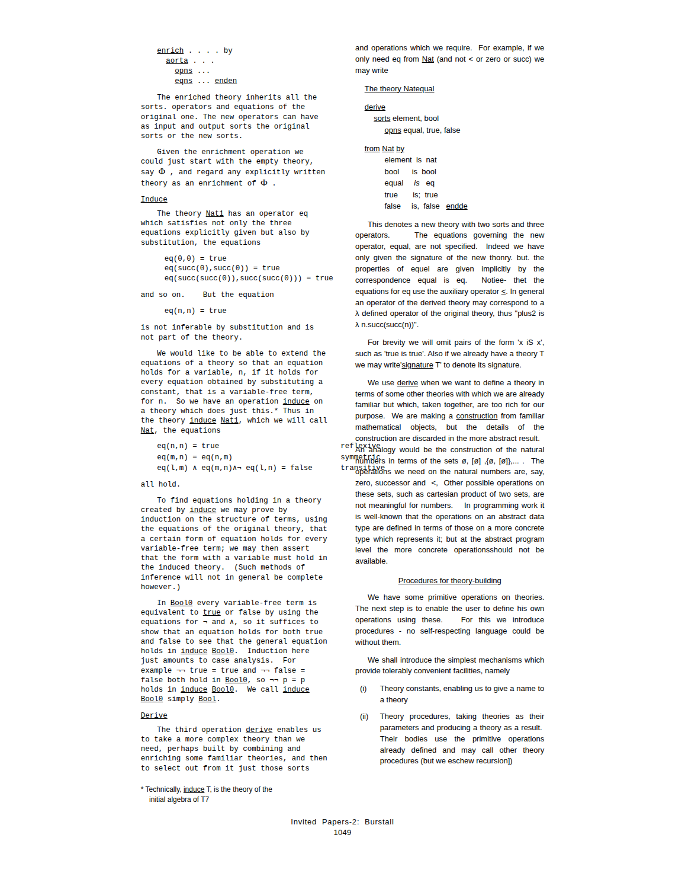enrich . . . . by
  aorta . . .
    opns ...
    eqns ... enden
The enriched theory inherits all the sorts. operators and equations of the original one. The new operators can have as input and output sorts the original sorts or the new sorts.
Given the enrichment operation we could just start with the empty theory, say Φ , and regard any explicitly written theory as an enrichment of Φ .
Induce
The theory Nat1 has an operator eq which satisfies not only the three equations explicitly given but also by substitution, the equations
eq(0,0) = true
eq(succ(0),succ(0)) = true
eq(succ(succ(0)),succ(succ(0))) = true
and so on. But the equation
eq(n,n) = true
is not inferable by substitution and is not part of the theory.
We would like to be able to extend the equations of a theory so that an equation holds for a variable, n, if it holds for every equation obtained by substituting a constant, that is a variable-free term, for n. So we have an operation induce on a theory which does just this.* Thus in the theory induce Nat1, which we will call Nat, the equations
| eq(n,n) = true | reflexive |
| eq(m,n) = eq(n,m) | symmetric |
| eq(l,m) ∧ eq(m,n)∧¬ eq(l,n) = false | transitive |
all hold.
To find equations holding in a theory created by induce we may prove by induction on the structure of terms, using the equations of the original theory, that a certain form of equation holds for every variable-free term; we may then assert that the form with a variable must hold in the induced theory. (Such methods of inference will not in general be complete however.)
In Bool0 every variable-free term is equivalent to true or false by using the equations for ¬ and ∧, so it suffices to show that an equation holds for both true and false to see that the general equation holds in induce Bool0. Induction here just amounts to case analysis. For example ¬¬ true = true and ¬¬ false = false both hold in Bool0, so ¬¬ p = p holds in induce Bool0. We call induce Bool0 simply Bool.
Derive
The third operation derive enables us to take a more complex theory than we need, perhaps built by combining and enriching some familiar theories, and then to select out from it just those sorts
* Technically, induce T, is the theory of the initial algebra of T7
and operations which we require. For example, if we only need eq from Nat (and not < or zero or succ) we may write
The theory Natequal
derive
sorts element, bool
opns equal, true, false
from Nat by
element is nat
bool is bool
equal is eq
true is; true
false is, false endde
This denotes a new theory with two sorts and three operators. The equations governing the new operator, equal, are not specified. Indeed we have only given the signature of the new thonry. but. the properties of equel are given implicitly by the correspondence equal is eq. Notiee- thet the equations for eq use the auxiliary operator <. In general an operator of the derived theory may correspond to a λ defined operator of the original theory, thus "plus2 is λ n.succ(succ(n))".
For brevity we will omit pairs of the form 'x iS x', such as 'true is true'. Also if we already have a theory T we may write'signature T' to denote its signature.
We use derive when we want to define a theory in terms of some other theories with which we are already familiar but which, taken together, are too rich for our purpose. We are making a construction from familiar mathematical objects, but the details of the construction are discarded in the more abstract result. An analogy would be the construction of the natural numbers in terms of the sets ø, [ø] ,{ø, [ø]},... . The operations we need on the natural numbers are, say, zero, successor and <, Other possible operations on these sets, such as cartesian product of two sets, are not meaningful for numbers. In programming work it is well-known that the operations on an abstract data type are defined in terms of those on a more concrete type which represents it; but at the abstract program level the more concrete operationsshould not be available.
Procedures for theory-building
We have some primitive operations on theories. The next step is to enable the user to define his own operations using these. For this we introduce procedures - no self-respecting language could be without them.
We shall introduce the simplest mechanisms which provide tolerably convenient facilities, namely
(i) Theory constants, enabling us to give a name to a theory
(ii) Theory procedures, taking theories as their parameters and producing a theory as a result. Their bodies use the primitive operations already defined and may call other theory procedures (but we eschew recursion])
Invited Papers-2: Burstall
1049